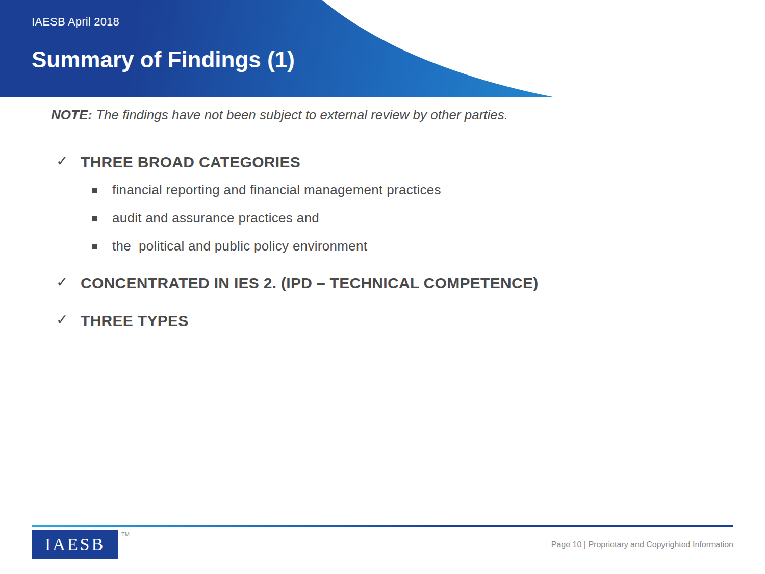IAESB April 2018
Summary of Findings (1)
NOTE: The findings have not been subject to external review by other parties.
THREE BROAD CATEGORIES
financial reporting and financial management practices
audit and assurance practices and
the political and public policy environment
CONCENTRATED IN IES 2. (IPD – TECHNICAL COMPETENCE)
THREE TYPES
IAESB
TM
Page 10 | Proprietary and Copyrighted Information